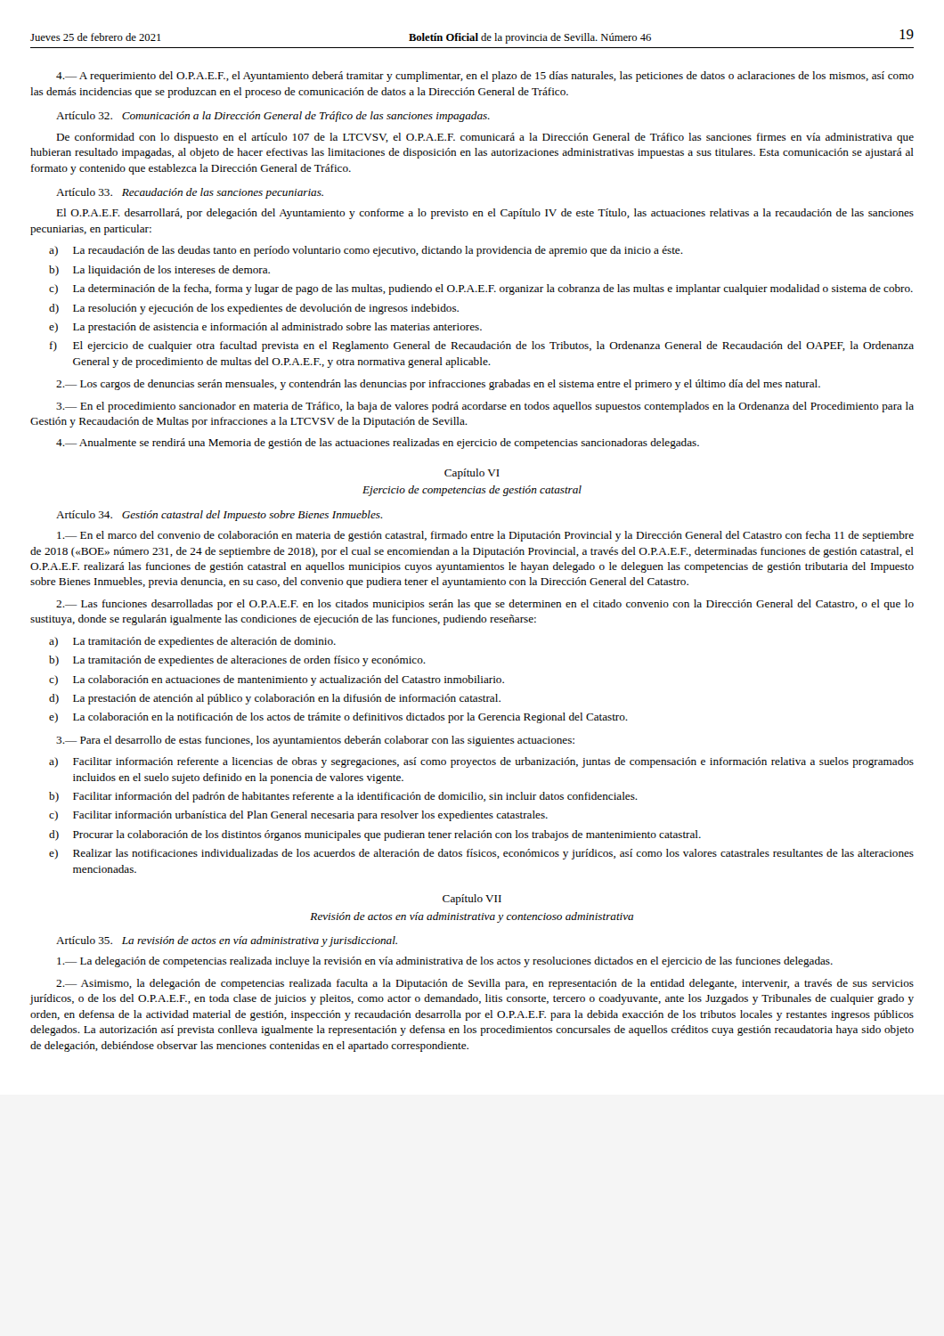Jueves 25 de febrero de 2021
Boletín Oficial de la provincia de Sevilla. Número 46
19
4.— A requerimiento del O.P.A.E.F., el Ayuntamiento deberá tramitar y cumplimentar, en el plazo de 15 días naturales, las peticiones de datos o aclaraciones de los mismos, así como las demás incidencias que se produzcan en el proceso de comunicación de datos a la Dirección General de Tráfico.
Artículo 32. Comunicación a la Dirección General de Tráfico de las sanciones impagadas.
De conformidad con lo dispuesto en el artículo 107 de la LTCVSV, el O.P.A.E.F. comunicará a la Dirección General de Tráfico las sanciones firmes en vía administrativa que hubieran resultado impagadas, al objeto de hacer efectivas las limitaciones de disposición en las autorizaciones administrativas impuestas a sus titulares. Esta comunicación se ajustará al formato y contenido que establezca la Dirección General de Tráfico.
Artículo 33. Recaudación de las sanciones pecuniarias.
El O.P.A.E.F. desarrollará, por delegación del Ayuntamiento y conforme a lo previsto en el Capítulo IV de este Título, las actuaciones relativas a la recaudación de las sanciones pecuniarias, en particular:
a) La recaudación de las deudas tanto en período voluntario como ejecutivo, dictando la providencia de apremio que da inicio a éste.
b) La liquidación de los intereses de demora.
c) La determinación de la fecha, forma y lugar de pago de las multas, pudiendo el O.P.A.E.F. organizar la cobranza de las multas e implantar cualquier modalidad o sistema de cobro.
d) La resolución y ejecución de los expedientes de devolución de ingresos indebidos.
e) La prestación de asistencia e información al administrado sobre las materias anteriores.
f) El ejercicio de cualquier otra facultad prevista en el Reglamento General de Recaudación de los Tributos, la Ordenanza General de Recaudación del OAPEF, la Ordenanza General y de procedimiento de multas del O.P.A.E.F., y otra normativa general aplicable.
2.— Los cargos de denuncias serán mensuales, y contendrán las denuncias por infracciones grabadas en el sistema entre el primero y el último día del mes natural.
3.— En el procedimiento sancionador en materia de Tráfico, la baja de valores podrá acordarse en todos aquellos supuestos contemplados en la Ordenanza del Procedimiento para la Gestión y Recaudación de Multas por infracciones a la LTCVSV de la Diputación de Sevilla.
4.— Anualmente se rendirá una Memoria de gestión de las actuaciones realizadas en ejercicio de competencias sancionadoras delegadas.
Capítulo VI
Ejercicio de competencias de gestión catastral
Artículo 34. Gestión catastral del Impuesto sobre Bienes Inmuebles.
1.— En el marco del convenio de colaboración en materia de gestión catastral, firmado entre la Diputación Provincial y la Dirección General del Catastro con fecha 11 de septiembre de 2018 («BOE» número 231, de 24 de septiembre de 2018), por el cual se encomiendan a la Diputación Provincial, a través del O.P.A.E.F., determinadas funciones de gestión catastral, el O.P.A.E.F. realizará las funciones de gestión catastral en aquellos municipios cuyos ayuntamientos le hayan delegado o le deleguen las competencias de gestión tributaria del Impuesto sobre Bienes Inmuebles, previa denuncia, en su caso, del convenio que pudiera tener el ayuntamiento con la Dirección General del Catastro.
2.— Las funciones desarrolladas por el O.P.A.E.F. en los citados municipios serán las que se determinen en el citado convenio con la Dirección General del Catastro, o el que lo sustituya, donde se regularán igualmente las condiciones de ejecución de las funciones, pudiendo reseñarse:
a) La tramitación de expedientes de alteración de dominio.
b) La tramitación de expedientes de alteraciones de orden físico y económico.
c) La colaboración en actuaciones de mantenimiento y actualización del Catastro inmobiliario.
d) La prestación de atención al público y colaboración en la difusión de información catastral.
e) La colaboración en la notificación de los actos de trámite o definitivos dictados por la Gerencia Regional del Catastro.
3.— Para el desarrollo de estas funciones, los ayuntamientos deberán colaborar con las siguientes actuaciones:
a) Facilitar información referente a licencias de obras y segregaciones, así como proyectos de urbanización, juntas de compensación e información relativa a suelos programados incluidos en el suelo sujeto definido en la ponencia de valores vigente.
b) Facilitar información del padrón de habitantes referente a la identificación de domicilio, sin incluir datos confidenciales.
c) Facilitar información urbanística del Plan General necesaria para resolver los expedientes catastrales.
d) Procurar la colaboración de los distintos órganos municipales que pudieran tener relación con los trabajos de mantenimiento catastral.
e) Realizar las notificaciones individualizadas de los acuerdos de alteración de datos físicos, económicos y jurídicos, así como los valores catastrales resultantes de las alteraciones mencionadas.
Capítulo VII
Revisión de actos en vía administrativa y contencioso administrativa
Artículo 35. La revisión de actos en vía administrativa y jurisdiccional.
1.— La delegación de competencias realizada incluye la revisión en vía administrativa de los actos y resoluciones dictados en el ejercicio de las funciones delegadas.
2.— Asimismo, la delegación de competencias realizada faculta a la Diputación de Sevilla para, en representación de la entidad delegante, intervenir, a través de sus servicios jurídicos, o de los del O.P.A.E.F., en toda clase de juicios y pleitos, como actor o demandado, litis consorte, tercero o coadyuvante, ante los Juzgados y Tribunales de cualquier grado y orden, en defensa de la actividad material de gestión, inspección y recaudación desarrolla por el O.P.A.E.F. para la debida exacción de los tributos locales y restantes ingresos públicos delegados. La autorización así prevista conlleva igualmente la representación y defensa en los procedimientos concursales de aquellos créditos cuya gestión recaudatoria haya sido objeto de delegación, debiéndose observar las menciones contenidas en el apartado correspondiente.